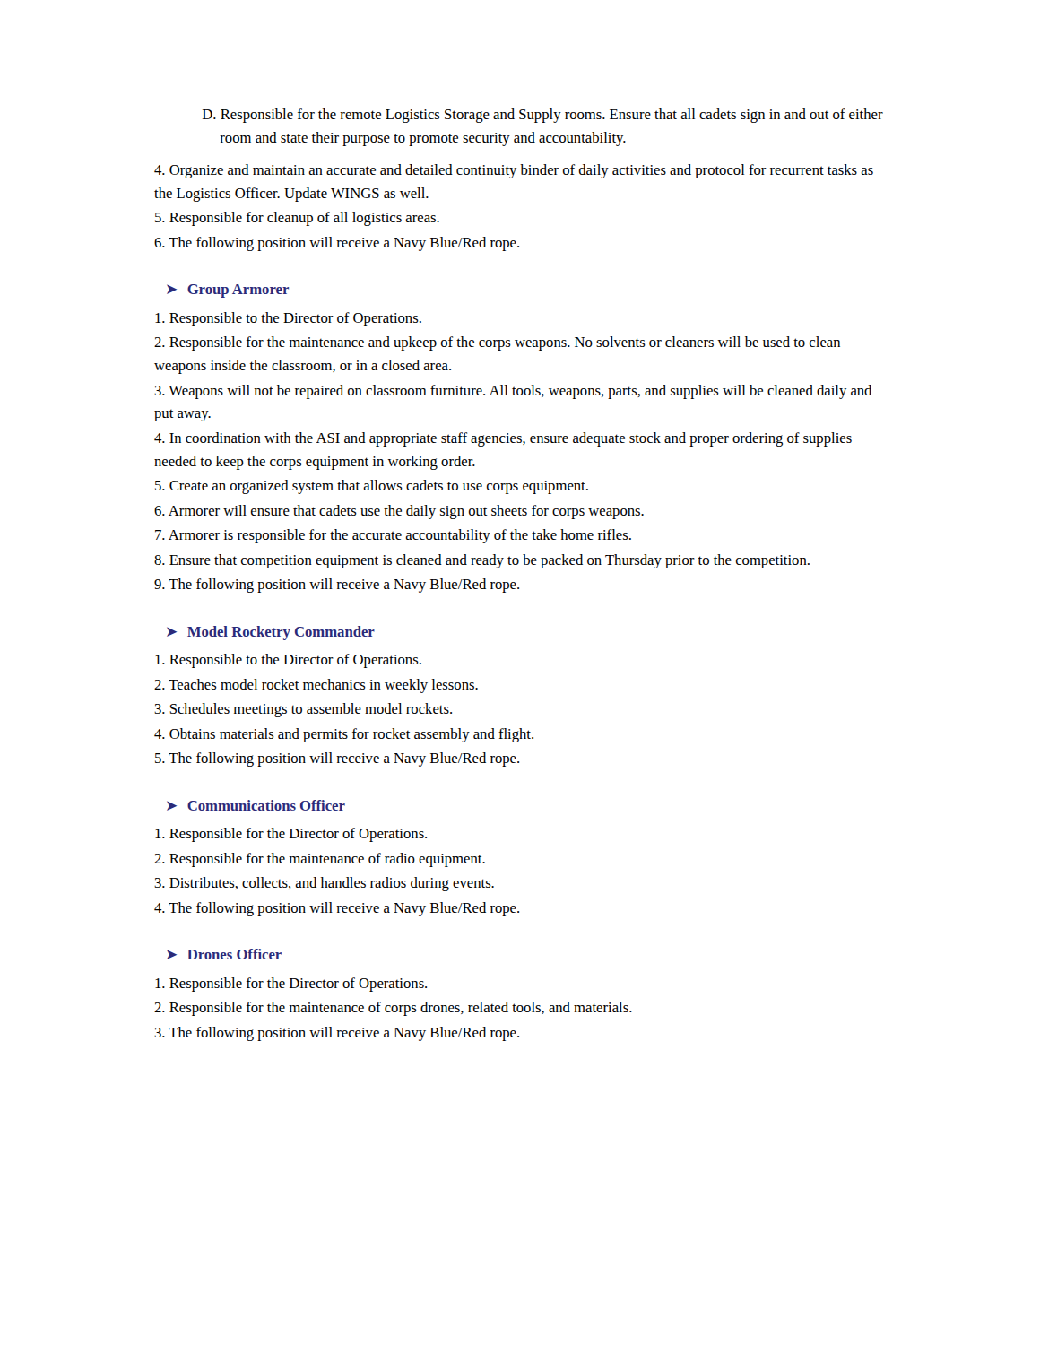D. Responsible for the remote Logistics Storage and Supply rooms. Ensure that all cadets sign in and out of either room and state their purpose to promote security and accountability.
4. Organize and maintain an accurate and detailed continuity binder of daily activities and protocol for recurrent tasks as the Logistics Officer. Update WINGS as well.
5. Responsible for cleanup of all logistics areas.
6. The following position will receive a Navy Blue/Red rope.
Group Armorer
1. Responsible to the Director of Operations.
2. Responsible for the maintenance and upkeep of the corps weapons. No solvents or cleaners will be used to clean weapons inside the classroom, or in a closed area.
3. Weapons will not be repaired on classroom furniture. All tools, weapons, parts, and supplies will be cleaned daily and put away.
4. In coordination with the ASI and appropriate staff agencies, ensure adequate stock and proper ordering of supplies needed to keep the corps equipment in working order.
5. Create an organized system that allows cadets to use corps equipment.
6. Armorer will ensure that cadets use the daily sign out sheets for corps weapons.
7. Armorer is responsible for the accurate accountability of the take home rifles.
8. Ensure that competition equipment is cleaned and ready to be packed on Thursday prior to the competition.
9. The following position will receive a Navy Blue/Red rope.
Model Rocketry Commander
1. Responsible to the Director of Operations.
2. Teaches model rocket mechanics in weekly lessons.
3. Schedules meetings to assemble model rockets.
4. Obtains materials and permits for rocket assembly and flight.
5. The following position will receive a Navy Blue/Red rope.
Communications Officer
1. Responsible for the Director of Operations.
2. Responsible for the maintenance of radio equipment.
3. Distributes, collects, and handles radios during events.
4. The following position will receive a Navy Blue/Red rope.
Drones Officer
1. Responsible for the Director of Operations.
2. Responsible for the maintenance of corps drones, related tools, and materials.
3. The following position will receive a Navy Blue/Red rope.